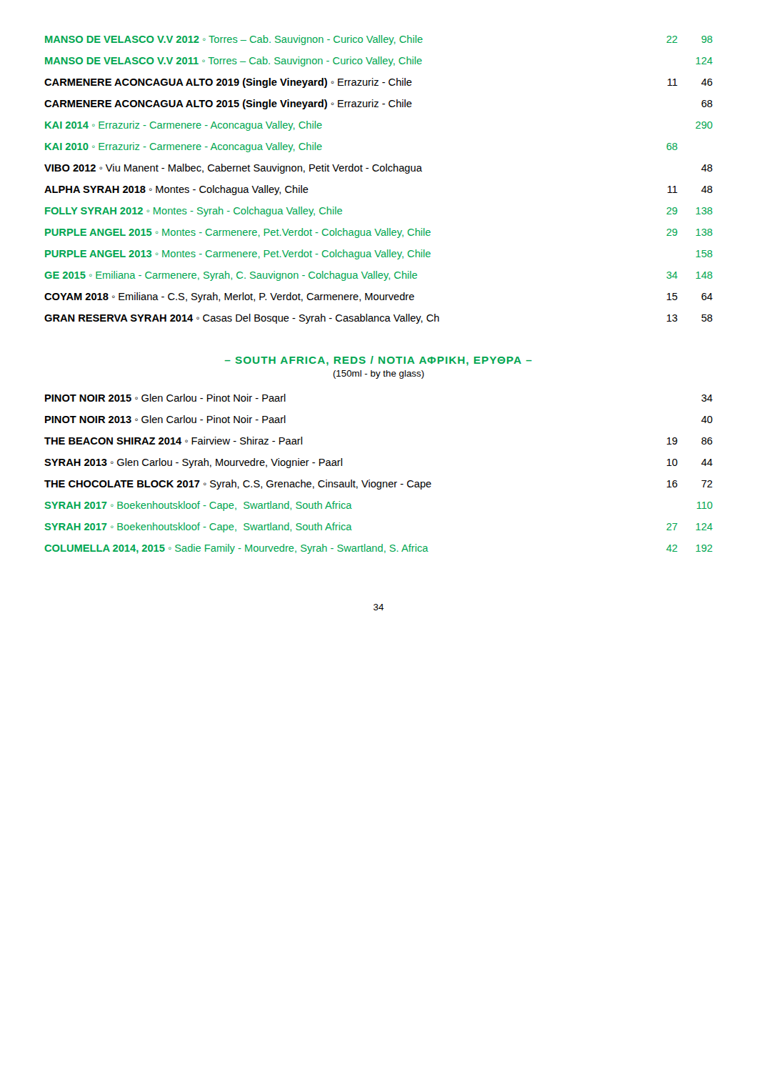| MANSO DE VELASCO V.V 2012 ◦ Torres – Cab. Sauvignon - Curico Valley, Chile | 22 | 98 |
| MANSO DE VELASCO V.V 2011 ◦ Torres – Cab. Sauvignon - Curico Valley, Chile | | 124 |
| CARMENERE ACONCAGUA ALTO 2019 (Single Vineyard) ◦ Errazuriz - Chile | 11 | 46 |
| CARMENERE ACONCAGUA ALTO 2015 (Single Vineyard) ◦ Errazuriz - Chile | | 68 |
| KAI 2014 ◦ Errazuriz - Carmenere - Aconcagua Valley, Chile | | 290 |
| KAI 2010 ◦ Errazuriz - Carmenere - Aconcagua Valley, Chile | 68 | |
| VIBO 2012 ◦ Viu Manent - Malbec, Cabernet Sauvignon, Petit Verdot - Colchagua | | 48 |
| ALPHA SYRAH 2018 ◦ Montes - Colchagua Valley, Chile | 11 | 48 |
| FOLLY SYRAH 2012 ◦ Montes - Syrah - Colchagua Valley, Chile | 29 | 138 |
| PURPLE ANGEL 2015 ◦ Montes - Carmenere, Pet.Verdot - Colchagua Valley, Chile | 29 | 138 |
| PURPLE ANGEL 2013 ◦ Montes - Carmenere, Pet.Verdot - Colchagua Valley, Chile | | 158 |
| GE 2015 ◦ Emiliana - Carmenere, Syrah, C. Sauvignon - Colchagua Valley, Chile | 34 | 148 |
| COYAM 2018 ◦ Emiliana - C.S, Syrah, Merlot, P. Verdot, Carmenere, Mourvedre | 15 | 64 |
| GRAN RESERVA SYRAH 2014 ◦ Casas Del Bosque - Syrah - Casablanca Valley, Ch | 13 | 58 |
– SOUTH AFRICA, REDS / ΝΟΤΙΑ ΑΦΡΙΚΗ, ΕΡΥΘΡΑ –
(150ml - by the glass)
| PINOT NOIR 2015 ◦ Glen Carlou - Pinot Noir - Paarl | | 34 |
| PINOT NOIR 2013 ◦ Glen Carlou - Pinot Noir - Paarl | | 40 |
| THE BEACON SHIRAZ 2014 ◦ Fairview - Shiraz - Paarl | 19 | 86 |
| SYRAH 2013 ◦ Glen Carlou - Syrah, Mourvedre, Viognier - Paarl | 10 | 44 |
| THE CHOCOLATE BLOCK 2017 ◦ Syrah, C.S, Grenache, Cinsault, Viogner - Cape | 16 | 72 |
| SYRAH 2017 ◦ Boekenhoutskloof - Cape, Swartland, South Africa | | 110 |
| SYRAH 2017 ◦ Boekenhoutskloof - Cape, Swartland, South Africa | 27 | 124 |
| COLUMELLA 2014, 2015 ◦ Sadie Family - Mourvedre, Syrah - Swartland, S. Africa | 42 | 192 |
34